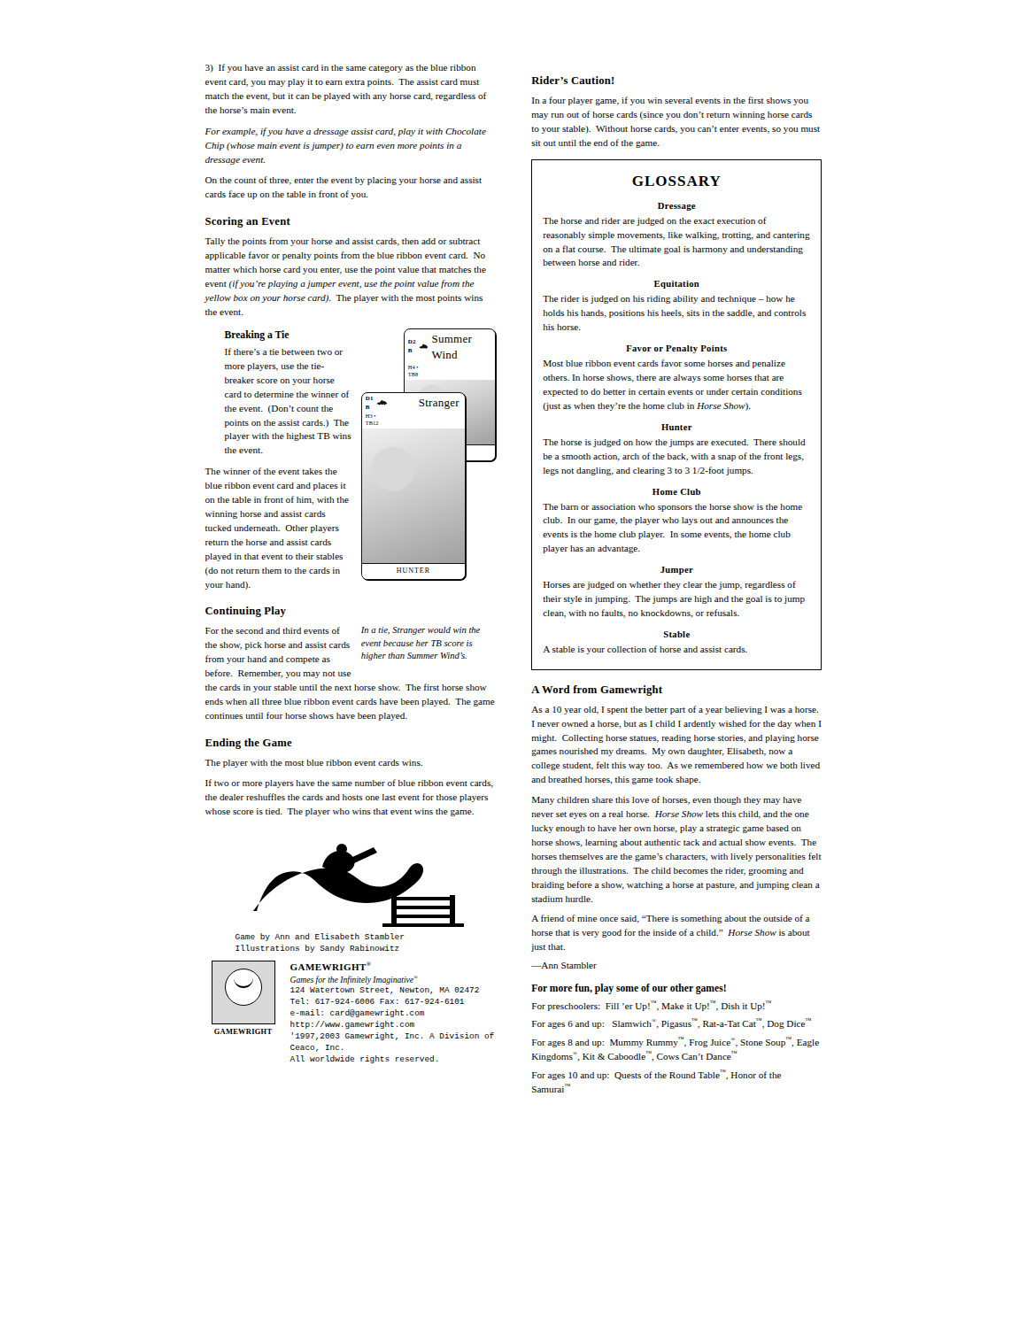3) If you have an assist card in the same category as the blue ribbon event card, you may play it to earn extra points. The assist card must match the event, but it can be played with any horse card, regardless of the horse’s main event.
For example, if you have a dressage assist card, play it with Chocolate Chip (whose main event is jumper) to earn even more points in a dressage event.
On the count of three, enter the event by placing your horse and assist cards face up on the table in front of you.
Scoring an Event
Tally the points from your horse and assist cards, then add or subtract applicable favor or penalty points from the blue ribbon event card. No matter which horse card you enter, use the point value that matches the event (if you’re playing a jumper event, use the point value from the yellow box on your horse card). The player with the most points wins the event.
D2
B Summer Wind
H4 •
TB8
HUNTER
D1
B Stranger
H3 •
TB12
HUNTER
Breaking a Tie
If there’s a tie between two or more players, use the tie-breaker score on your horse card to determine the winner of the event. (Don’t count the points on the assist cards.) The player with the highest TB wins the event.
The winner of the event takes the blue ribbon event card and places it on the table in front of him, with the winning horse and assist cards tucked underneath. Other players return the horse and assist cards played in that event to their stables (do not return them to the cards in your hand).
Continuing Play
In a tie, Stranger would win the event because her TB score is higher than Summer Wind’s.
For the second and third events of the show, pick horse and assist cards from your hand and compete as before. Remember, you may not use the cards in your stable until the next horse show. The first horse show ends when all three blue ribbon event cards have been played. The game continues until four horse shows have been played.
Ending the Game
The player with the most blue ribbon event cards wins.
If two or more players have the same number of blue ribbon event cards, the dealer reshuffles the cards and hosts one last event for those players whose score is tied. The player who wins that event wins the game.
Game by Ann and Elisabeth Stambler
Illustrations by Sandy Rabinowitz
GAMEWRIGHT
GAMEWRIGHT®
Games for the Infinitely Imaginative®
124 Watertown Street, Newton, MA 02472
Tel: 617-924-6006 Fax: 617-924-6101
e-mail: card@gamewright.com
http://www.gamewright.com
'1997,2003 Gamewright, Inc. A Division of Ceaco, Inc.
All worldwide rights reserved.
Rider’s Caution!
In a four player game, if you win several events in the first shows you may run out of horse cards (since you don’t return winning horse cards to your stable). Without horse cards, you can’t enter events, so you must sit out until the end of the game.
GLOSSARY
Dressage
The horse and rider are judged on the exact execution of reasonably simple movements, like walking, trotting, and cantering on a flat course. The ultimate goal is harmony and understanding between horse and rider.
Equitation
The rider is judged on his riding ability and technique – how he holds his hands, positions his heels, sits in the saddle, and controls his horse.
Favor or Penalty Points
Most blue ribbon event cards favor some horses and penalize others. In horse shows, there are always some horses that are expected to do better in certain events or under certain conditions (just as when they’re the home club in Horse Show).
Hunter
The horse is judged on how the jumps are executed. There should be a smooth action, arch of the back, with a snap of the front legs, legs not dangling, and clearing 3 to 3 1/2-foot jumps.
Home Club
The barn or association who sponsors the horse show is the home club. In our game, the player who lays out and announces the events is the home club player. In some events, the home club player has an advantage.
Jumper
Horses are judged on whether they clear the jump, regardless of their style in jumping. The jumps are high and the goal is to jump clean, with no faults, no knockdowns, or refusals.
Stable
A stable is your collection of horse and assist cards.
A Word from Gamewright
As a 10 year old, I spent the better part of a year believing I was a horse. I never owned a horse, but as I child I ardently wished for the day when I might. Collecting horse statues, reading horse stories, and playing horse games nourished my dreams. My own daughter, Elisabeth, now a college student, felt this way too. As we remembered how we both lived and breathed horses, this game took shape.
Many children share this love of horses, even though they may have never set eyes on a real horse. Horse Show lets this child, and the one lucky enough to have her own horse, play a strategic game based on horse shows, learning about authentic tack and actual show events. The horses themselves are the game’s characters, with lively personalities felt through the illustrations. The child becomes the rider, grooming and braiding before a show, watching a horse at pasture, and jumping clean a stadium hurdle.
A friend of mine once said, “There is something about the outside of a horse that is very good for the inside of a child.” Horse Show is about just that.
—Ann Stambler
For more fun, play some of our other games!
For preschoolers: Fill ’er Up!™, Make it Up!™, Dish it Up!™
For ages 6 and up: Slamwich®, Pigasus™, Rat-a-Tat Cat™, Dog Dice™
For ages 8 and up: Mummy Rummy™, Frog Juice®, Stone Soup™, Eagle Kingdoms®, Kit & Caboodle™, Cows Can’t Dance™
For ages 10 and up: Quests of the Round Table™, Honor of the Samurai™